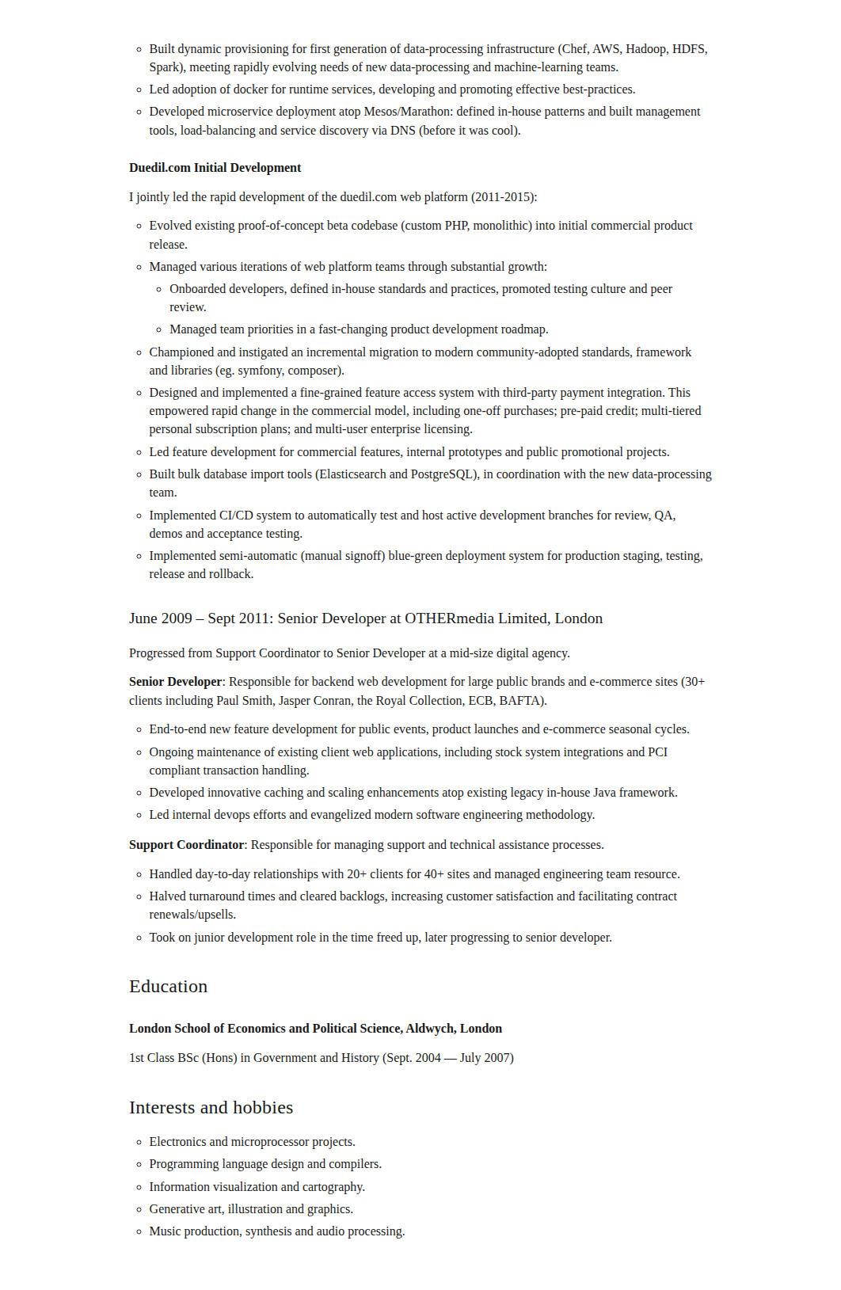Built dynamic provisioning for first generation of data-processing infrastructure (Chef, AWS, Hadoop, HDFS, Spark), meeting rapidly evolving needs of new data-processing and machine-learning teams.
Led adoption of docker for runtime services, developing and promoting effective best-practices.
Developed microservice deployment atop Mesos/Marathon: defined in-house patterns and built management tools, load-balancing and service discovery via DNS (before it was cool).
Duedil.com Initial Development
I jointly led the rapid development of the duedil.com web platform (2011-2015):
Evolved existing proof-of-concept beta codebase (custom PHP, monolithic) into initial commercial product release.
Managed various iterations of web platform teams through substantial growth:
Onboarded developers, defined in-house standards and practices, promoted testing culture and peer review.
Managed team priorities in a fast-changing product development roadmap.
Championed and instigated an incremental migration to modern community-adopted standards, framework and libraries (eg. symfony, composer).
Designed and implemented a fine-grained feature access system with third-party payment integration. This empowered rapid change in the commercial model, including one-off purchases; pre-paid credit; multi-tiered personal subscription plans; and multi-user enterprise licensing.
Led feature development for commercial features, internal prototypes and public promotional projects.
Built bulk database import tools (Elasticsearch and PostgreSQL), in coordination with the new data-processing team.
Implemented CI/CD system to automatically test and host active development branches for review, QA, demos and acceptance testing.
Implemented semi-automatic (manual signoff) blue-green deployment system for production staging, testing, release and rollback.
June 2009 – Sept 2011: Senior Developer at OTHERmedia Limited, London
Progressed from Support Coordinator to Senior Developer at a mid-size digital agency.
Senior Developer: Responsible for backend web development for large public brands and e-commerce sites (30+ clients including Paul Smith, Jasper Conran, the Royal Collection, ECB, BAFTA).
End-to-end new feature development for public events, product launches and e-commerce seasonal cycles.
Ongoing maintenance of existing client web applications, including stock system integrations and PCI compliant transaction handling.
Developed innovative caching and scaling enhancements atop existing legacy in-house Java framework.
Led internal devops efforts and evangelized modern software engineering methodology.
Support Coordinator: Responsible for managing support and technical assistance processes.
Handled day-to-day relationships with 20+ clients for 40+ sites and managed engineering team resource.
Halved turnaround times and cleared backlogs, increasing customer satisfaction and facilitating contract renewals/upsells.
Took on junior development role in the time freed up, later progressing to senior developer.
Education
London School of Economics and Political Science, Aldwych, London
1st Class BSc (Hons) in Government and History (Sept. 2004 — July 2007)
Interests and hobbies
Electronics and microprocessor projects.
Programming language design and compilers.
Information visualization and cartography.
Generative art, illustration and graphics.
Music production, synthesis and audio processing.